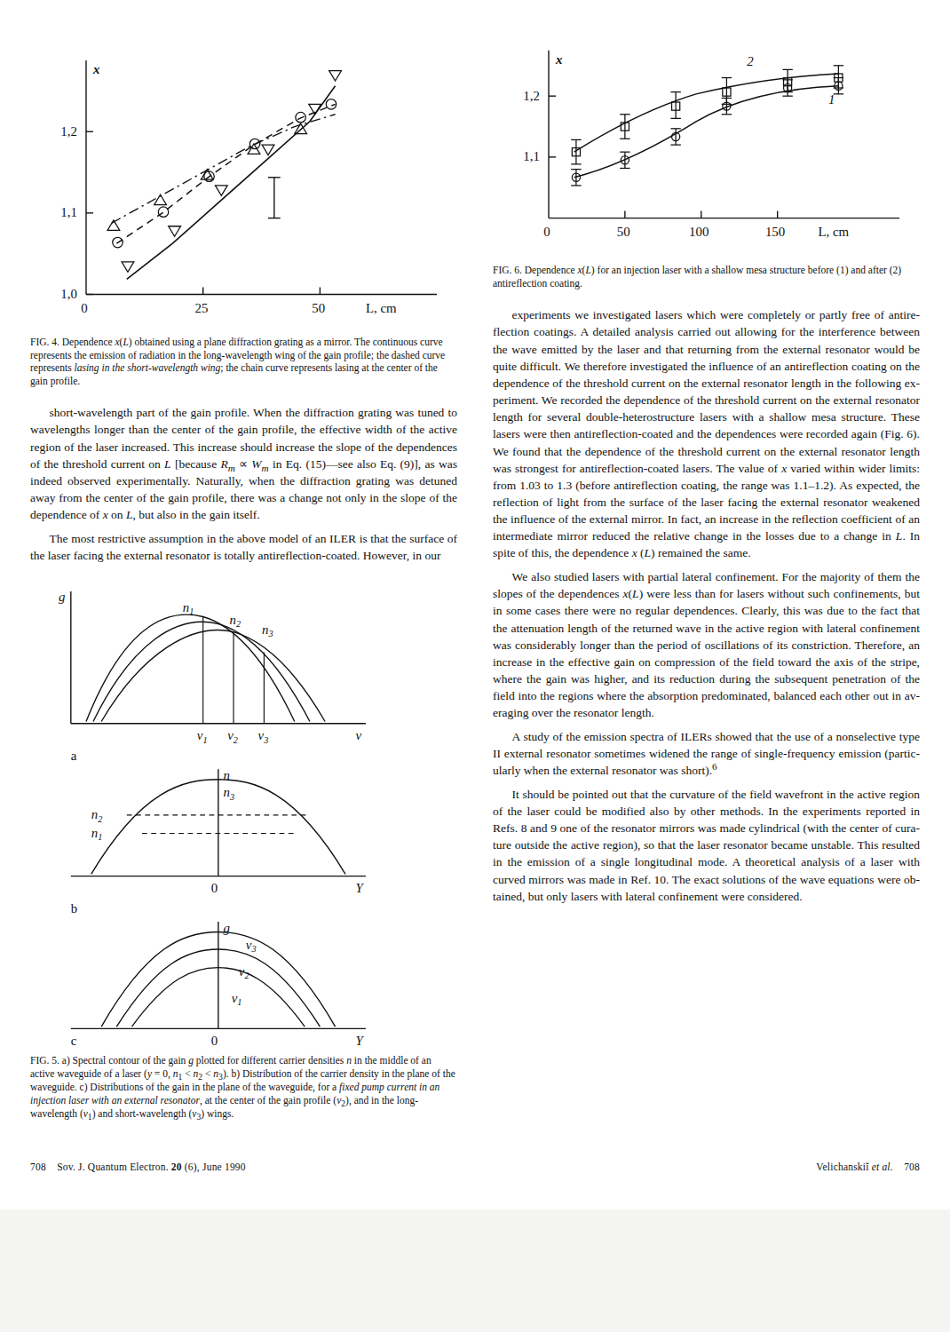1,0 1,1 1,2 0 25 50 L, cm x
FIG. 4. Dependence x(L) obtained using a plane diffraction grating as a mirror. The continuous curve represents the emission of radiation in the long-wavelength wing of the gain profile; the dashed curve represents lasing in the short-wavelength wing; the chain curve represents lasing at the center of the gain profile.
short-wavelength part of the gain profile. When the diffraction grating was tuned to wavelengths longer than the center of the gain profile, the effective width of the active region of the laser increased. This increase should increase the slope of the dependences of the threshold current on L [because Rm ∝ Wm in Eq. (15)—see also Eq. (9)], as was indeed observed experimentally. Naturally, when the diffraction grating was detuned away from the center of the gain profile, there was a change not only in the slope of the dependence of x on L, but also in the gain itself.
The most restrictive assumption in the above model of an ILER is that the surface of the laser facing the external resonator is totally antireflection-coated. However, in our
g n1 n2 n3 ν1 ν2 ν3 ν a n n3 n2 n1 0 Y b g ν3 ν2 ν1 0 Y c
FIG. 5. a) Spectral contour of the gain g plotted for different carrier densities n in the middle of an active waveguide of a laser (y = 0, n1 < n2 < n3). b) Distribution of the carrier density in the plane of the waveguide. c) Distributions of the gain in the plane of the waveguide, for a fixed pump current in an injection laser with an external resonator, at the center of the gain profile (ν2), and in the long-wavelength (ν1) and short-wavelength (ν3) wings.
1,1 1,2 0 50 100 150 L, cm x 2 1
FIG. 6. Dependence x(L) for an injection laser with a shallow mesa structure before (1) and after (2) antireflection coating.
experiments we investigated lasers which were completely or partly free of antireflection coatings. A detailed analysis carried out allowing for the interference between the wave emitted by the laser and that returning from the external resonator would be quite difficult. We therefore investigated the influence of an antireflection coating on the dependence of the threshold current on the external resonator length in the following experiment. We recorded the dependence of the threshold current on the external resonator length for several double-heterostructure lasers with a shallow mesa structure. These lasers were then antireflection-coated and the dependences were recorded again (Fig. 6). We found that the dependence of the threshold current on the external resonator length was strongest for antireflection-coated lasers. The value of x varied within wider limits: from 1.03 to 1.3 (before antireflection coating, the range was 1.1–1.2). As expected, the reflection of light from the surface of the laser facing the external resonator weakened the influence of the external mirror. In fact, an increase in the reflection coefficient of an intermediate mirror reduced the relative change in the losses due to a change in L. In spite of this, the dependence x (L) remained the same.
We also studied lasers with partial lateral confinement. For the majority of them the slopes of the dependences x(L) were less than for lasers without such confinements, but in some cases there were no regular dependences. Clearly, this was due to the fact that the attenuation length of the returned wave in the active region with lateral confinement was considerably longer than the period of oscillations of its constriction. Therefore, an increase in the effective gain on compression of the field toward the axis of the stripe, where the gain was higher, and its reduction during the subsequent penetration of the field into the regions where the absorption predominated, balanced each other out in averaging over the resonator length.
A study of the emission spectra of ILERs showed that the use of a nonselective type II external resonator sometimes widened the range of single-frequency emission (particularly when the external resonator was short).6
It should be pointed out that the curvature of the field wavefront in the active region of the laser could be modified also by other methods. In the experiments reported in Refs. 8 and 9 one of the resonator mirrors was made cylindrical (with the center of curature outside the active region), so that the laser resonator became unstable. This resulted in the emission of a single longitudinal mode. A theoretical analysis of a laser with curved mirrors was made in Ref. 10. The exact solutions of the wave equations were obtained, but only lasers with lateral confinement were considered.
708 Sov. J. Quantum Electron. 20 (6), June 1990
Velichanskiĭ et al. 708